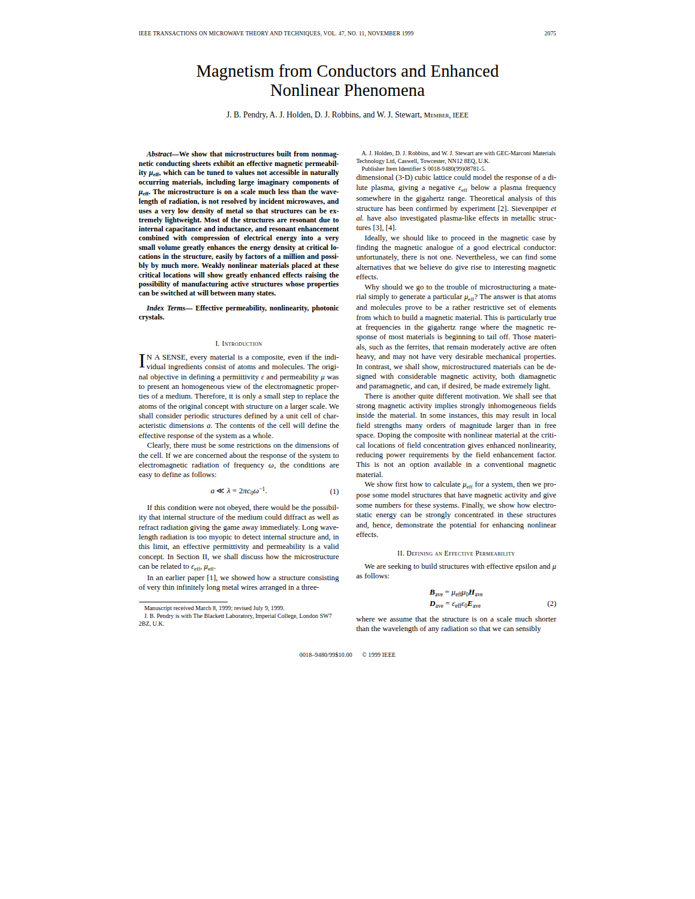IEEE TRANSACTIONS ON MICROWAVE THEORY AND TECHNIQUES, VOL. 47, NO. 11, NOVEMBER 1999 2075
Magnetism from Conductors and Enhanced
Nonlinear Phenomena
J. B. Pendry, A. J. Holden, D. J. Robbins, and W. J. Stewart, Member, IEEE
Abstract—We show that microstructures built from nonmagnetic conducting sheets exhibit an effective magnetic permeability μeff, which can be tuned to values not accessible in naturally occurring materials, including large imaginary components of μeff. The microstructure is on a scale much less than the wavelength of radiation, is not resolved by incident microwaves, and uses a very low density of metal so that structures can be extremely lightweight. Most of the structures are resonant due to internal capacitance and inductance, and resonant enhancement combined with compression of electrical energy into a very small volume greatly enhances the energy density at critical locations in the structure, easily by factors of a million and possibly by much more. Weakly nonlinear materials placed at these critical locations will show greatly enhanced effects raising the possibility of manufacturing active structures whose properties can be switched at will between many states.
Index Terms— Effective permeability, nonlinearity, photonic crystals.
I. Introduction
IN A SENSE, every material is a composite, even if the individual ingredients consist of atoms and molecules. The original objective in defining a permittivity ε and permeability μ was to present an homogeneous view of the electromagnetic properties of a medium. Therefore, it is only a small step to replace the atoms of the original concept with structure on a larger scale. We shall consider periodic structures defined by a unit cell of characteristic dimensions a. The contents of the cell will define the effective response of the system as a whole.
Clearly, there must be some restrictions on the dimensions of the cell. If we are concerned about the response of the system to electromagnetic radiation of frequency ω, the conditions are easy to define as follows:
a ≪ λ = 2πc0ω−1. (1)
If this condition were not obeyed, there would be the possibility that internal structure of the medium could diffract as well as refract radiation giving the game away immediately. Long wavelength radiation is too myopic to detect internal structure and, in this limit, an effective permittivity and permeability is a valid concept. In Section II, we shall discuss how the microstructure can be related to εeff, μeff.
In an earlier paper [1], we showed how a structure consisting of very thin infinitely long metal wires arranged in a three-
Manuscript received March 8, 1999; revised July 9, 1999.
J. B. Pendry is with The Blackett Laboratory, Imperial College, London SW7 2BZ, U.K.
A. J. Holden, D. J. Robbins, and W. J. Stewart are with GEC-Marconi Materials Technology Ltd, Caswell, Towcester, NN12 8EQ, U.K.
Publisher Item Identifier S 0018-9480(99)08781-5.
dimensional (3-D) cubic lattice could model the response of a dilute plasma, giving a negative εeff below a plasma frequency somewhere in the gigahertz range. Theoretical analysis of this structure has been confirmed by experiment [2]. Sievenpiper et al. have also investigated plasma-like effects in metallic structures [3], [4].
Ideally, we should like to proceed in the magnetic case by finding the magnetic analogue of a good electrical conductor: unfortunately, there is not one. Nevertheless, we can find some alternatives that we believe do give rise to interesting magnetic effects.
Why should we go to the trouble of microstructuring a material simply to generate a particular μeff? The answer is that atoms and molecules prove to be a rather restrictive set of elements from which to build a magnetic material. This is particularly true at frequencies in the gigahertz range where the magnetic response of most materials is beginning to tail off. Those materials, such as the ferrites, that remain moderately active are often heavy, and may not have very desirable mechanical properties. In contrast, we shall show, microstructured materials can be designed with considerable magnetic activity, both diamagnetic and paramagnetic, and can, if desired, be made extremely light.
There is another quite different motivation. We shall see that strong magnetic activity implies strongly inhomogeneous fields inside the material. In some instances, this may result in local field strengths many orders of magnitude larger than in free space. Doping the composite with nonlinear material at the critical locations of field concentration gives enhanced nonlinearity, reducing power requirements by the field enhancement factor. This is not an option available in a conventional magnetic material.
We show first how to calculate μeff for a system, then we propose some model structures that have magnetic activity and give some numbers for these systems. Finally, we show how electrostatic energy can be strongly concentrated in these structures and, hence, demonstrate the potential for enhancing nonlinear effects.
II. Defining an Effective Permeability
We are seeking to build structures with effective epsilon and μ as follows:
Bave = μeffμ0Have
Dave = εeffε0Eave (2)
where we assume that the structure is on a scale much shorter than the wavelength of any radiation so that we can sensibly
0018–9480/99$10.00 © 1999 IEEE